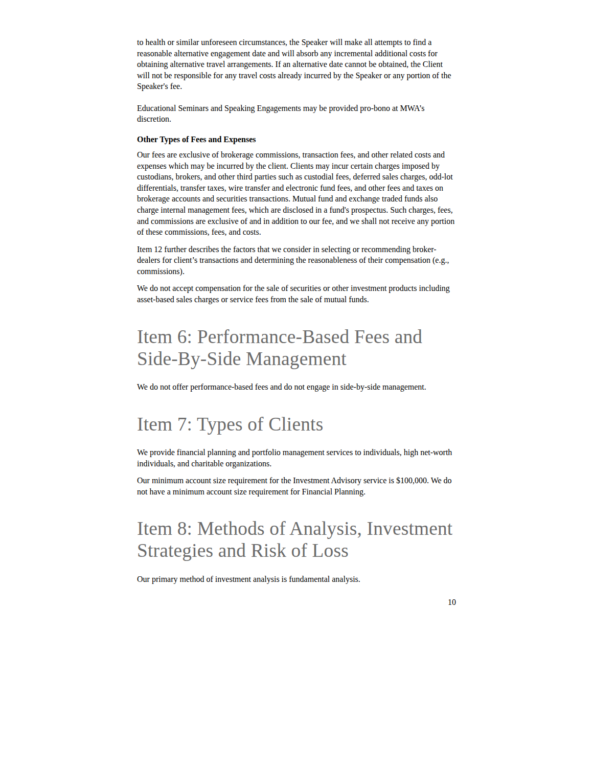to health or similar unforeseen circumstances, the Speaker will make all attempts to find a reasonable alternative engagement date and will absorb any incremental additional costs for obtaining alternative travel arrangements. If an alternative date cannot be obtained, the Client will not be responsible for any travel costs already incurred by the Speaker or any portion of the Speaker's fee.
Educational Seminars and Speaking Engagements may be provided pro-bono at MWA’s discretion.
Other Types of Fees and Expenses
Our fees are exclusive of brokerage commissions, transaction fees, and other related costs and expenses which may be incurred by the client. Clients may incur certain charges imposed by custodians, brokers, and other third parties such as custodial fees, deferred sales charges, odd-lot differentials, transfer taxes, wire transfer and electronic fund fees, and other fees and taxes on brokerage accounts and securities transactions. Mutual fund and exchange traded funds also charge internal management fees, which are disclosed in a fund's prospectus. Such charges, fees, and commissions are exclusive of and in addition to our fee, and we shall not receive any portion of these commissions, fees, and costs.
Item 12 further describes the factors that we consider in selecting or recommending broker-dealers for client’s transactions and determining the reasonableness of their compensation (e.g., commissions).
We do not accept compensation for the sale of securities or other investment products including asset-based sales charges or service fees from the sale of mutual funds.
Item 6: Performance-Based Fees and Side-By-Side Management
We do not offer performance-based fees and do not engage in side-by-side management.
Item 7: Types of Clients
We provide financial planning and portfolio management services to individuals, high net-worth individuals, and charitable organizations.
Our minimum account size requirement for the Investment Advisory service is $100,000. We do not have a minimum account size requirement for Financial Planning.
Item 8: Methods of Analysis, Investment Strategies and Risk of Loss
Our primary method of investment analysis is fundamental analysis.
10